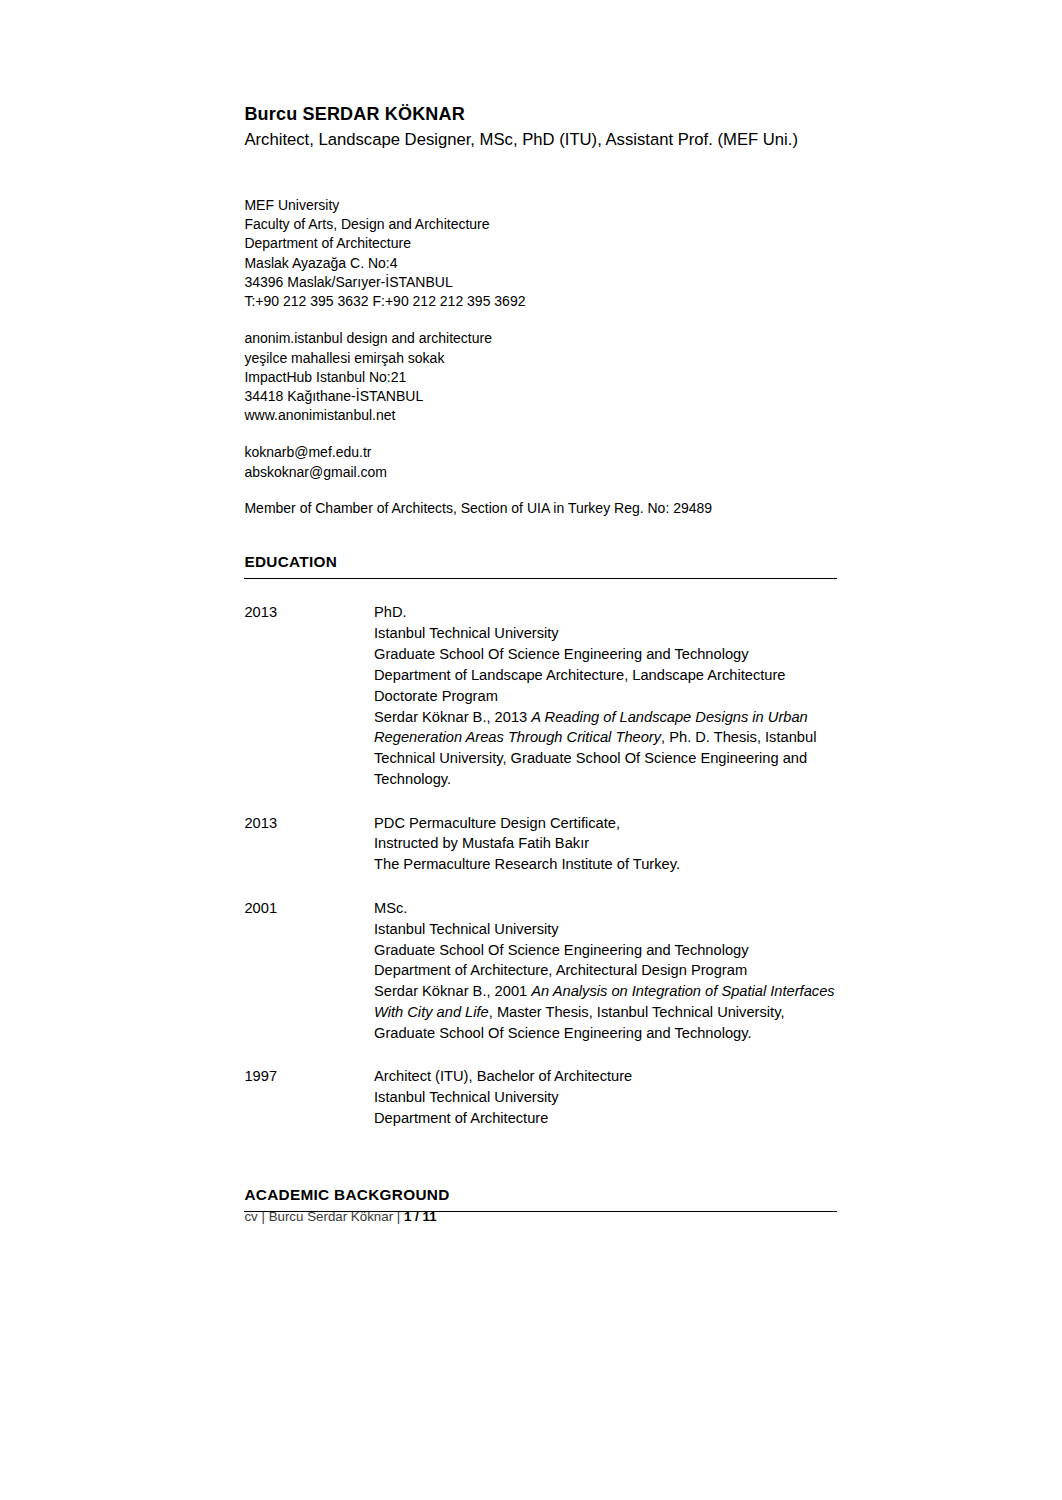Burcu SERDAR KÖKNAR
Architect, Landscape Designer, MSc, PhD (ITU), Assistant Prof. (MEF Uni.)
MEF University
Faculty of Arts, Design and Architecture
Department of Architecture
Maslak Ayazağa C. No:4
34396 Maslak/Sarıyer-İSTANBUL
T:+90 212 395 3632 F:+90 212 212 395 3692
anonim.istanbul design and architecture
yeşilce mahallesi emirşah sokak
ImpactHub Istanbul No:21
34418 Kağıthane-İSTANBUL
www.anonimistanbul.net
koknarb@mef.edu.tr
abskoknar@gmail.com
Member of Chamber of Architects, Section of UIA in Turkey Reg. No: 29489
EDUCATION
| 2013 | PhD. Istanbul Technical University Graduate School Of Science Engineering and Technology Department of Landscape Architecture, Landscape Architecture Doctorate Program Serdar Köknar B., 2013 A Reading of Landscape Designs in Urban Regeneration Areas Through Critical Theory , Ph. D. Thesis, Istanbul Technical University, Graduate School Of Science Engineering and Technology. |
| 2013 | PDC Permaculture Design Certificate, Instructed by Mustafa Fatih Bakır The Permaculture Research Institute of Turkey. |
| 2001 | MSc. Istanbul Technical University Graduate School Of Science Engineering and Technology Department of Architecture, Architectural Design Program Serdar Köknar B., 2001 An Analysis on Integration of Spatial Interfaces With City and Life , Master Thesis, Istanbul Technical University, Graduate School Of Science Engineering and Technology. |
| 1997 | Architect (ITU), Bachelor of Architecture Istanbul Technical University Department of Architecture |
ACADEMIC BACKGROUND
cv | Burcu Serdar Köknar | 1 / 11